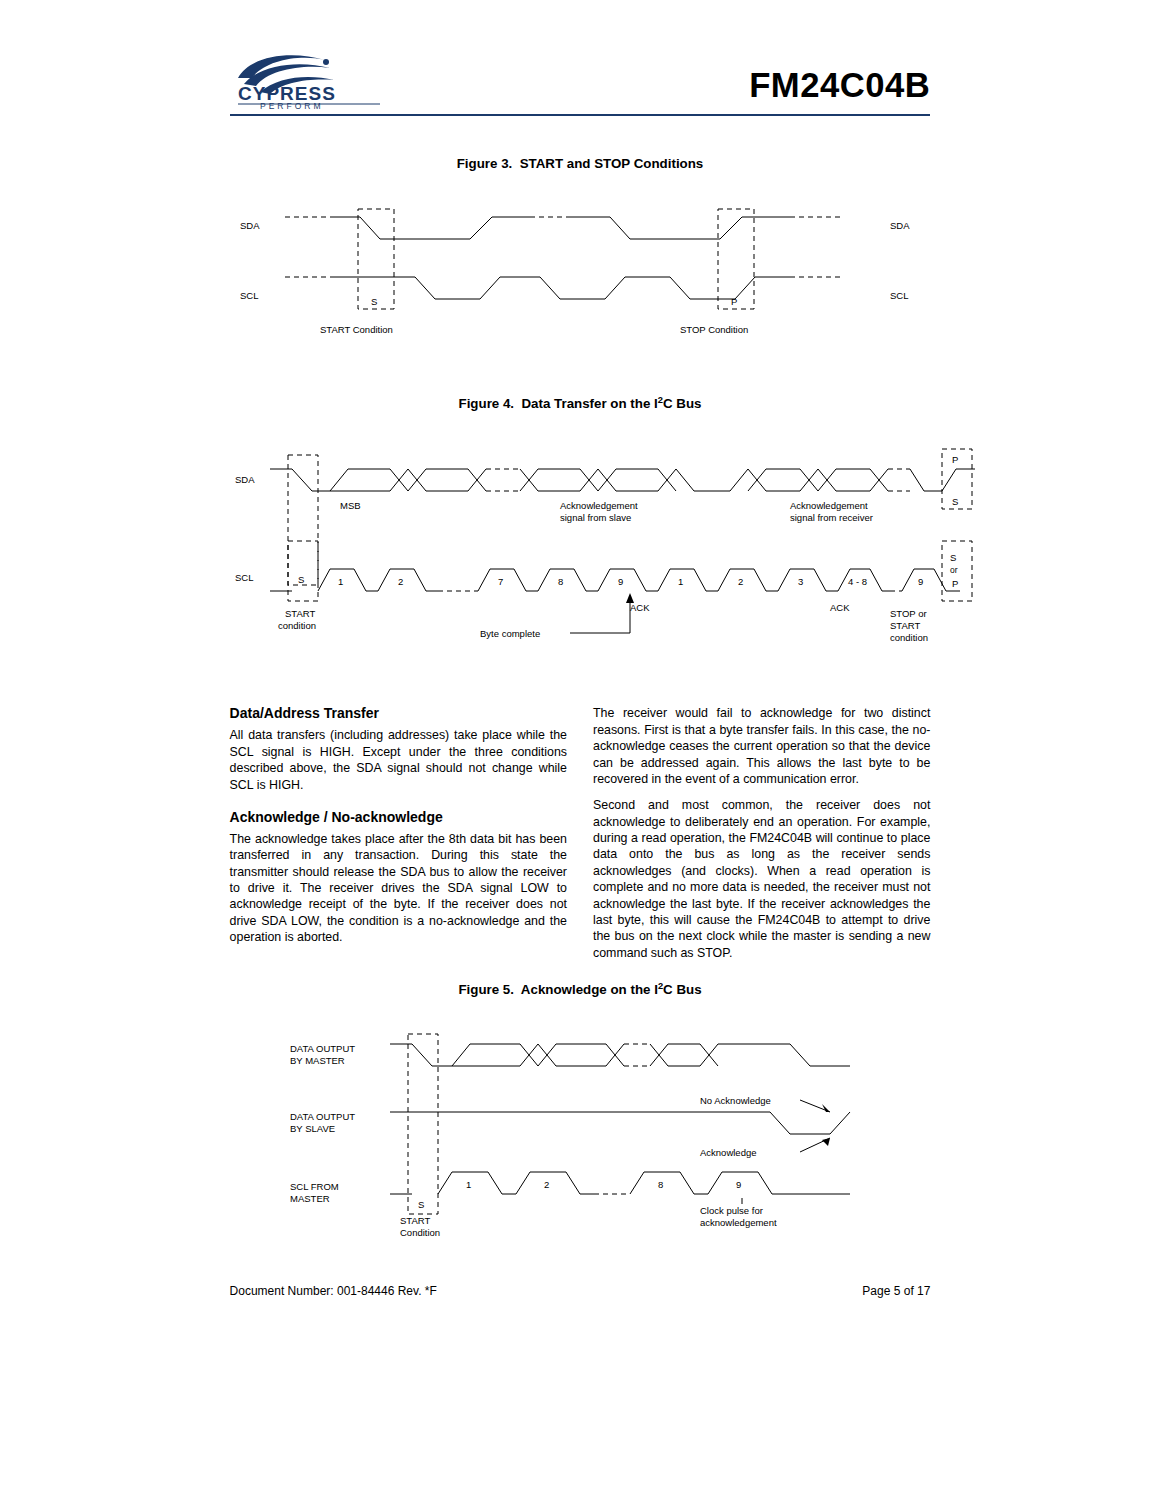CYPRESS PERFORM
FM24C04B
Figure 3. START and STOP Conditions
SDA SCL SDA SCL S P START Condition STOP Condition
Figure 4. Data Transfer on the I2C Bus
SDA SCL P S MSB Acknowledgement signal from slave Acknowledgement signal from receiver S 1 2 7 8 9 1 2 3 4 - 8 9 S or P START condition ACK ACK STOP or START condition Byte complete
Data/Address Transfer
All data transfers (including addresses) take place while the SCL signal is HIGH. Except under the three conditions described above, the SDA signal should not change while SCL is HIGH.
Acknowledge / No-acknowledge
The acknowledge takes place after the 8th data bit has been transferred in any transaction. During this state the transmitter should release the SDA bus to allow the receiver to drive it. The receiver drives the SDA signal LOW to acknowledge receipt of the byte. If the receiver does not drive SDA LOW, the condition is a no-acknowledge and the operation is aborted.
The receiver would fail to acknowledge for two distinct reasons. First is that a byte transfer fails. In this case, the no-acknowledge ceases the current operation so that the device can be addressed again. This allows the last byte to be recovered in the event of a communication error.
Second and most common, the receiver does not acknowledge to deliberately end an operation. For example, during a read operation, the FM24C04B will continue to place data onto the bus as long as the receiver sends acknowledges (and clocks). When a read operation is complete and no more data is needed, the receiver must not acknowledge the last byte. If the receiver acknowledges the last byte, this will cause the FM24C04B to attempt to drive the bus on the next clock while the master is sending a new command such as STOP.
Figure 5. Acknowledge on the I2C Bus
DATA OUTPUT BY MASTER DATA OUTPUT BY SLAVE SCL FROM MASTER S START Condition No Acknowledge Acknowledge 1 2 8 9 Clock pulse for acknowledgement
Document Number: 001-84446 Rev. *F
Page 5 of 17